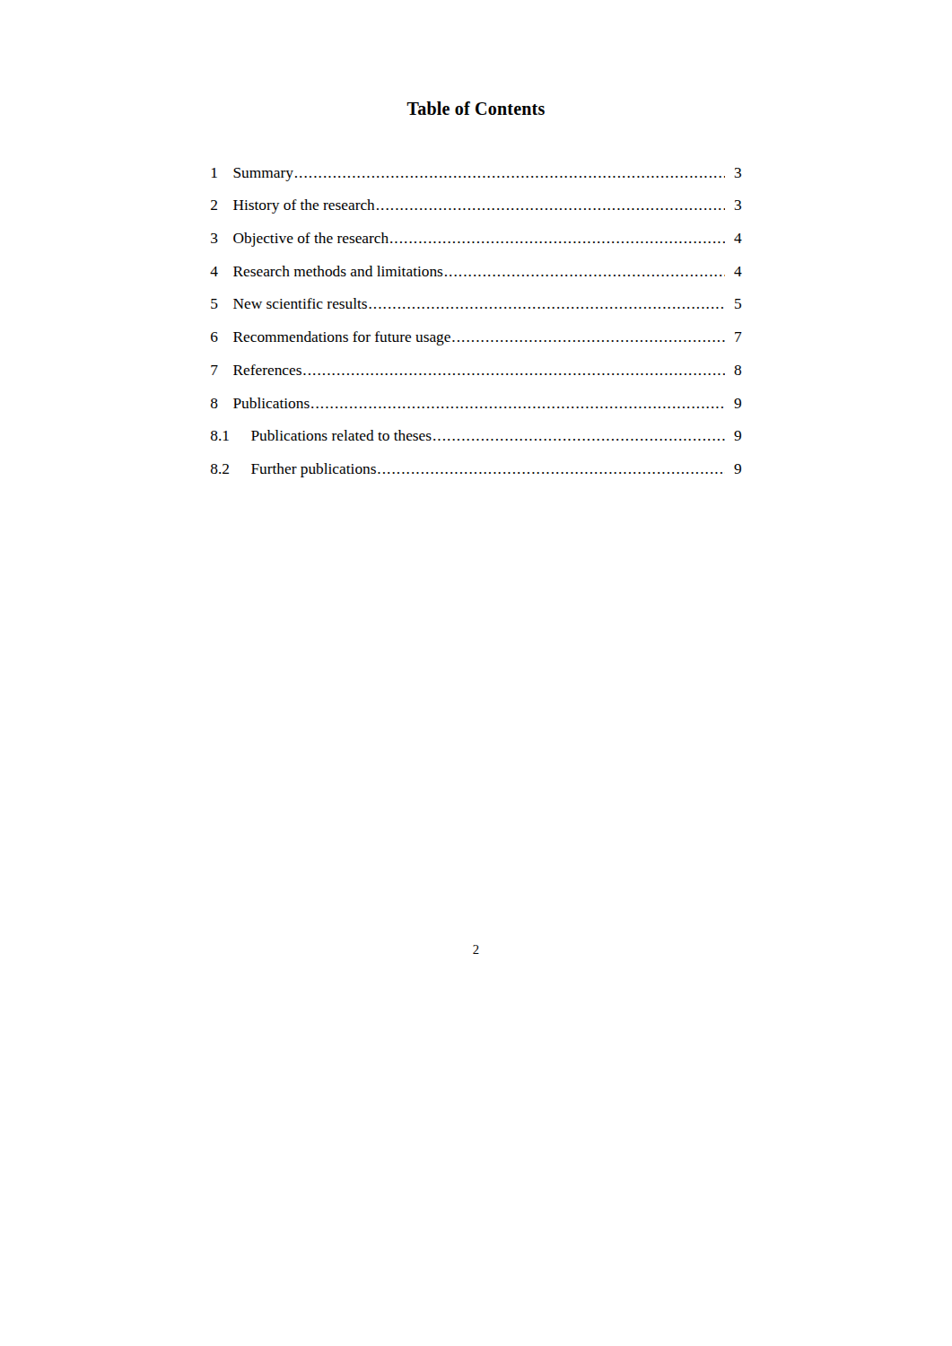Table of Contents
1 Summary .................................................................................................................. 3
2 History of the research .................................................................................................................. 3
3 Objective of the research .................................................................................................................. 4
4 Research methods and limitations .................................................................................................................. 4
5 New scientific results .................................................................................................................. 5
6 Recommendations for future usage .................................................................................................................. 7
7 References .................................................................................................................. 8
8 Publications .................................................................................................................. 9
8.1 Publications related to theses .................................................................................................................. 9
8.2 Further publications .................................................................................................................. 9
2